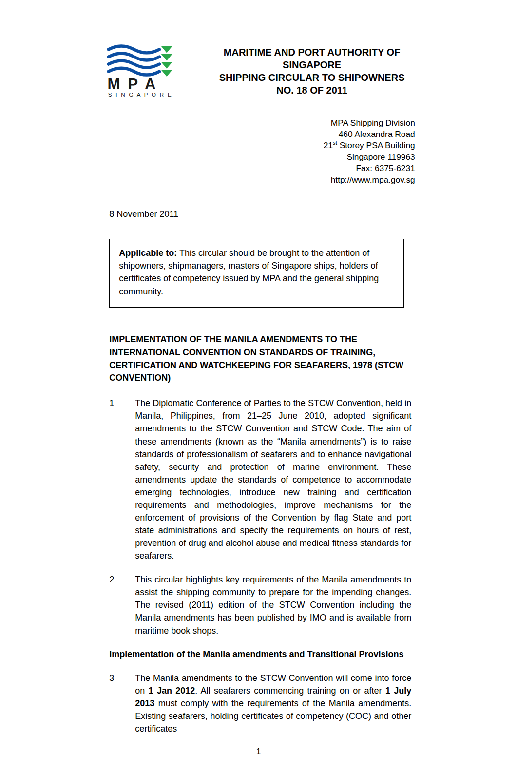M P A S I N G A P O R E
MARITIME AND PORT AUTHORITY OF SINGAPORE
SHIPPING CIRCULAR TO SHIPOWNERS
NO. 18 OF 2011
MPA Shipping Division
460 Alexandra Road
21st Storey PSA Building
Singapore 119963
Fax: 6375-6231
http://www.mpa.gov.sg
8 November 2011
Applicable to: This circular should be brought to the attention of shipowners, shipmanagers, masters of Singapore ships, holders of certificates of competency issued by MPA and the general shipping community.
Implementation of the Manila Amendments to the International Convention on Standards of Training, Certification and Watchkeeping for Seafarers, 1978 (STCW Convention)
1 The Diplomatic Conference of Parties to the STCW Convention, held in Manila, Philippines, from 21–25 June 2010, adopted significant amendments to the STCW Convention and STCW Code. The aim of these amendments (known as the “Manila amendments”) is to raise standards of professionalism of seafarers and to enhance navigational safety, security and protection of marine environment. These amendments update the standards of competence to accommodate emerging technologies, introduce new training and certification requirements and methodologies, improve mechanisms for the enforcement of provisions of the Convention by flag State and port state administrations and specify the requirements on hours of rest, prevention of drug and alcohol abuse and medical fitness standards for seafarers.
2 This circular highlights key requirements of the Manila amendments to assist the shipping community to prepare for the impending changes. The revised (2011) edition of the STCW Convention including the Manila amendments has been published by IMO and is available from maritime book shops.
Implementation of the Manila amendments and Transitional Provisions
3 The Manila amendments to the STCW Convention will come into force on 1 Jan 2012. All seafarers commencing training on or after 1 July 2013 must comply with the requirements of the Manila amendments. Existing seafarers, holding certificates of competency (COC) and other certificates
1